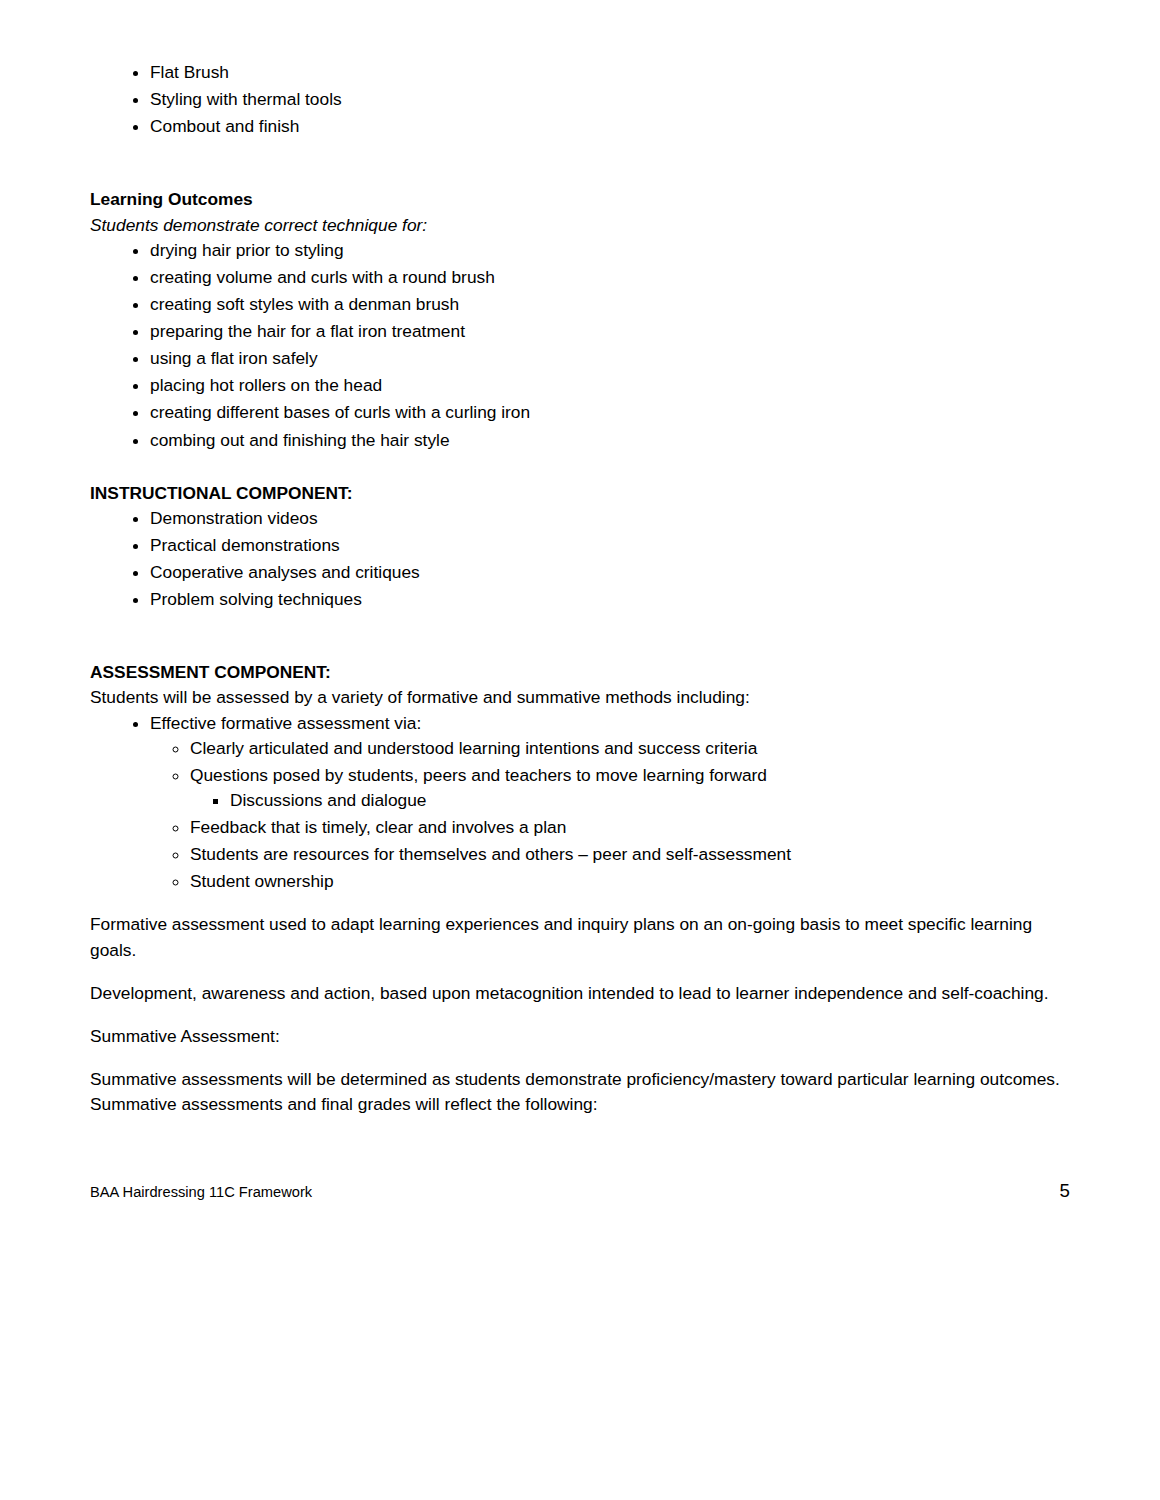Flat Brush
Styling with thermal tools
Combout and finish
Learning Outcomes
Students demonstrate correct technique for:
drying hair prior to styling
creating volume and curls with a round brush
creating soft styles with a denman brush
preparing the hair for a flat iron treatment
using a flat iron safely
placing hot rollers on the head
creating different bases of curls with a curling iron
combing out and finishing the hair style
INSTRUCTIONAL COMPONENT:
Demonstration videos
Practical demonstrations
Cooperative analyses and critiques
Problem solving techniques
ASSESSMENT COMPONENT:
Students will be assessed by a variety of formative and summative methods including:
Effective formative assessment via:
Clearly articulated and understood learning intentions and success criteria
Questions posed by students, peers and teachers to move learning forward
Discussions and dialogue
Feedback that is timely, clear and involves a plan
Students are resources for themselves and others – peer and self-assessment
Student ownership
Formative assessment used to adapt learning experiences and inquiry plans on an on-going basis to meet specific learning goals.
Development, awareness and action, based upon metacognition intended to lead to learner independence and self-coaching.
Summative Assessment:
Summative assessments will be determined as students demonstrate proficiency/mastery toward particular learning outcomes. Summative assessments and final grades will reflect the following:
BAA Hairdressing 11C Framework 5